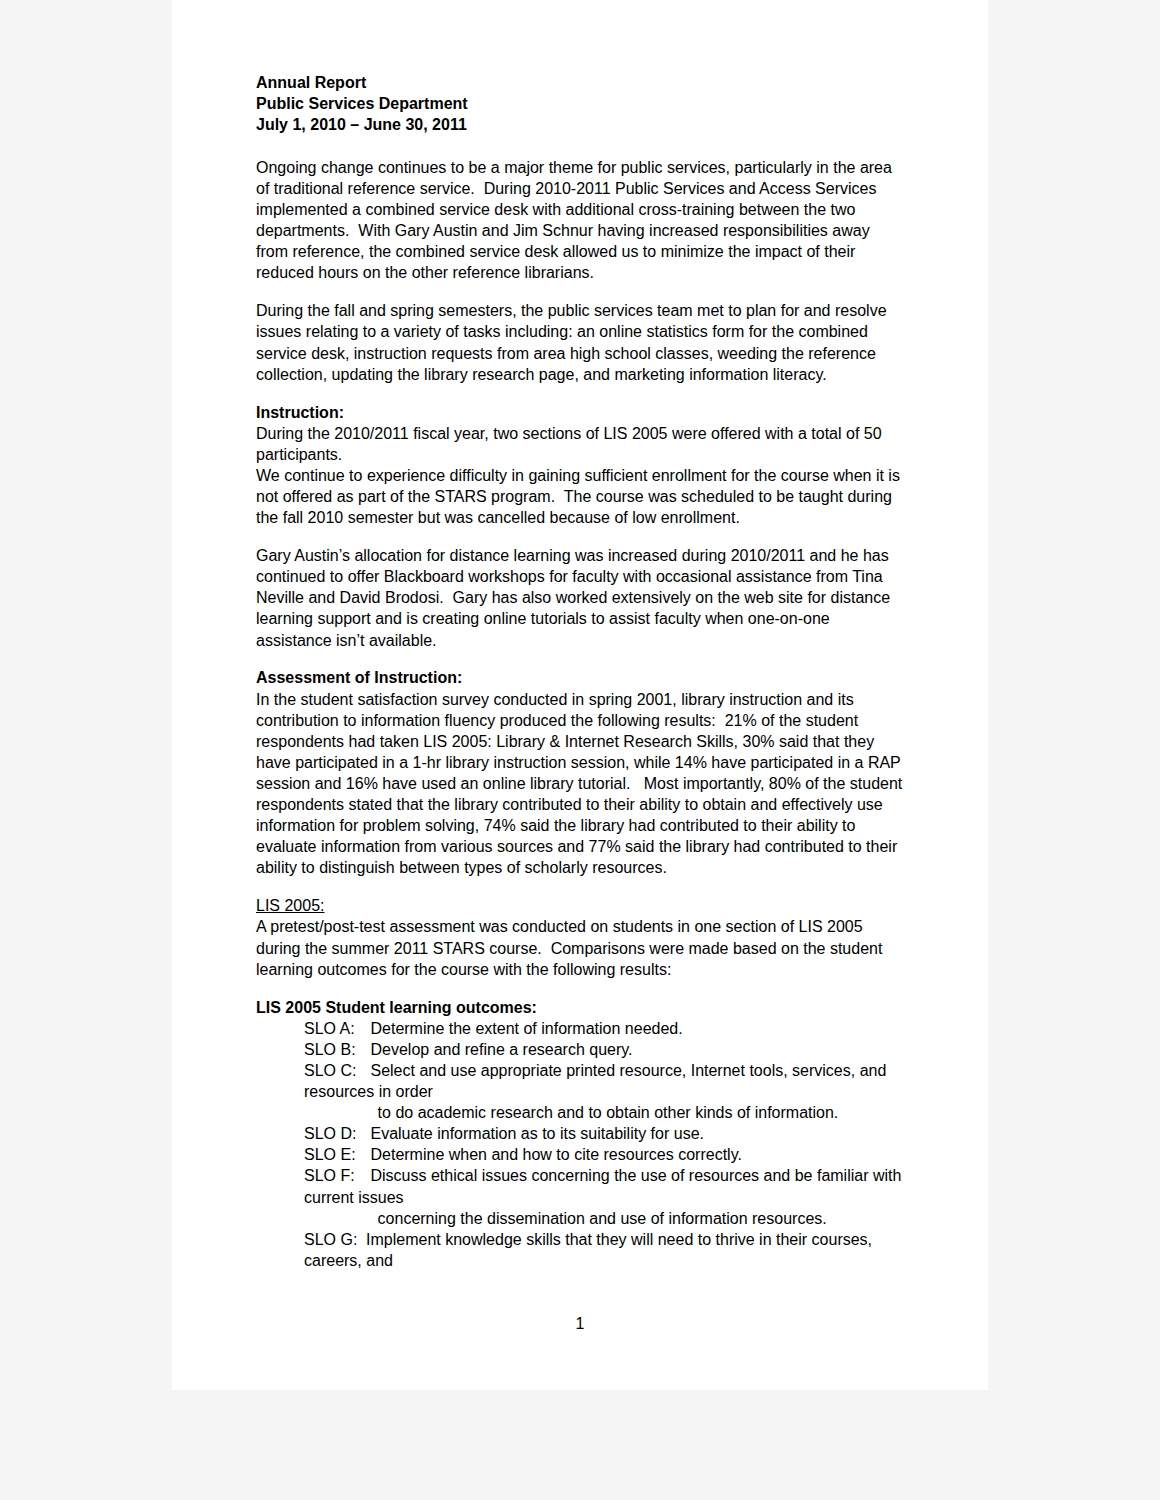Annual Report
Public Services Department
July 1, 2010 – June 30, 2011
Ongoing change continues to be a major theme for public services, particularly in the area of traditional reference service. During 2010-2011 Public Services and Access Services implemented a combined service desk with additional cross-training between the two departments. With Gary Austin and Jim Schnur having increased responsibilities away from reference, the combined service desk allowed us to minimize the impact of their reduced hours on the other reference librarians.
During the fall and spring semesters, the public services team met to plan for and resolve issues relating to a variety of tasks including: an online statistics form for the combined service desk, instruction requests from area high school classes, weeding the reference collection, updating the library research page, and marketing information literacy.
Instruction:
During the 2010/2011 fiscal year, two sections of LIS 2005 were offered with a total of 50 participants.
We continue to experience difficulty in gaining sufficient enrollment for the course when it is not offered as part of the STARS program. The course was scheduled to be taught during the fall 2010 semester but was cancelled because of low enrollment.
Gary Austin’s allocation for distance learning was increased during 2010/2011 and he has continued to offer Blackboard workshops for faculty with occasional assistance from Tina Neville and David Brodosi. Gary has also worked extensively on the web site for distance learning support and is creating online tutorials to assist faculty when one-on-one assistance isn’t available.
Assessment of Instruction:
In the student satisfaction survey conducted in spring 2001, library instruction and its contribution to information fluency produced the following results: 21% of the student respondents had taken LIS 2005: Library & Internet Research Skills, 30% said that they have participated in a 1-hr library instruction session, while 14% have participated in a RAP session and 16% have used an online library tutorial. Most importantly, 80% of the student respondents stated that the library contributed to their ability to obtain and effectively use information for problem solving, 74% said the library had contributed to their ability to evaluate information from various sources and 77% said the library had contributed to their ability to distinguish between types of scholarly resources.
LIS 2005:
A pretest/post-test assessment was conducted on students in one section of LIS 2005 during the summer 2011 STARS course. Comparisons were made based on the student learning outcomes for the course with the following results:
LIS 2005 Student learning outcomes:
SLO A: Determine the extent of information needed.
SLO B: Develop and refine a research query.
SLO C: Select and use appropriate printed resource, Internet tools, services, and resources in order to do academic research and to obtain other kinds of information.
SLO D: Evaluate information as to its suitability for use.
SLO E: Determine when and how to cite resources correctly.
SLO F: Discuss ethical issues concerning the use of resources and be familiar with current issues concerning the dissemination and use of information resources.
SLO G: Implement knowledge skills that they will need to thrive in their courses, careers, and
1